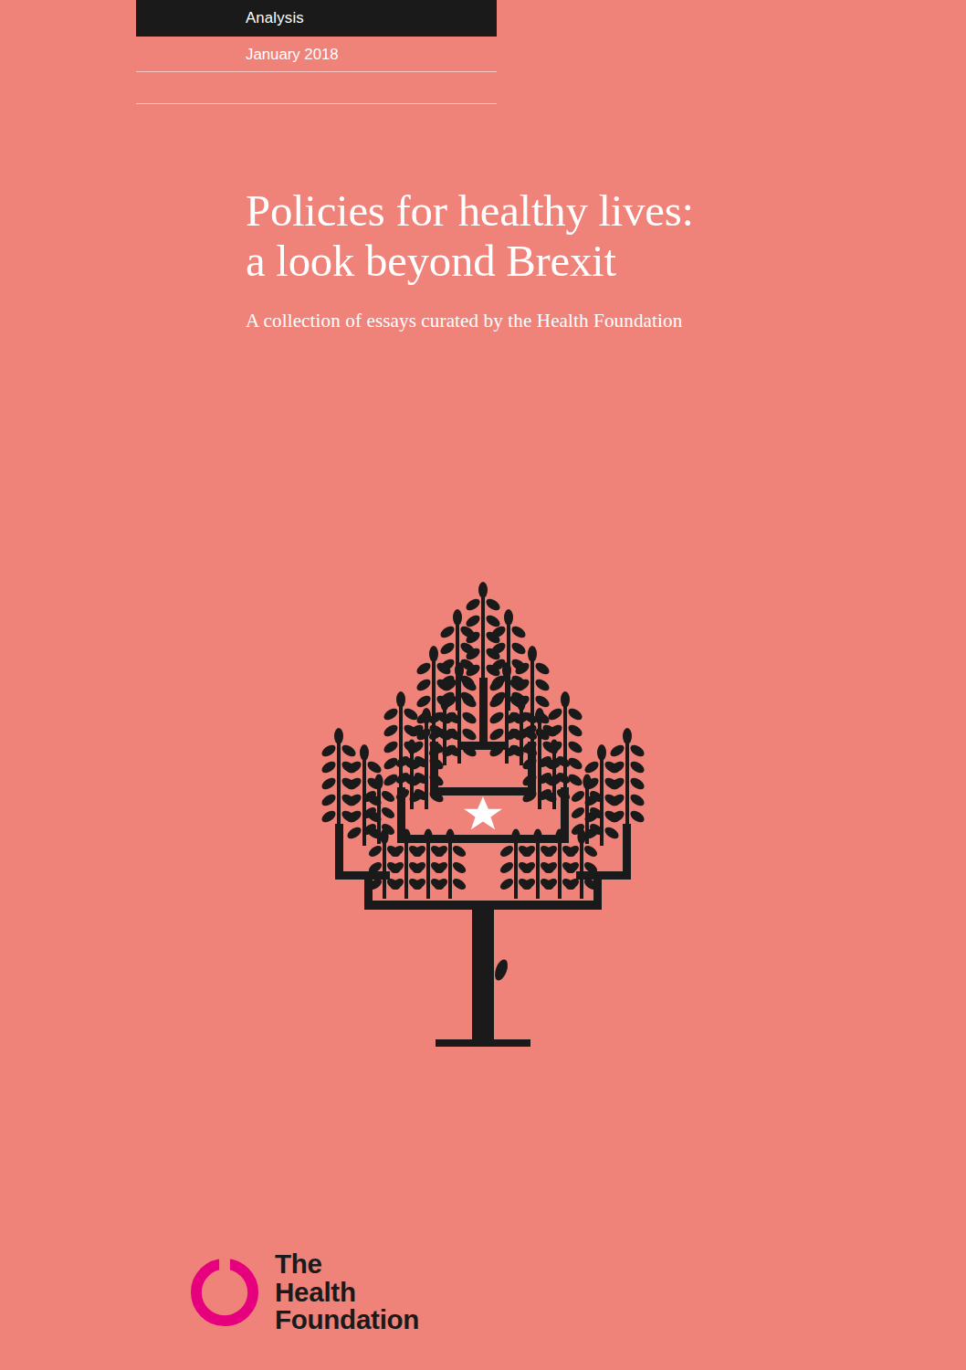Analysis
January 2018
Policies for healthy lives:
a look beyond Brexit
A collection of essays curated by the Health Foundation
The
Health
Foundation